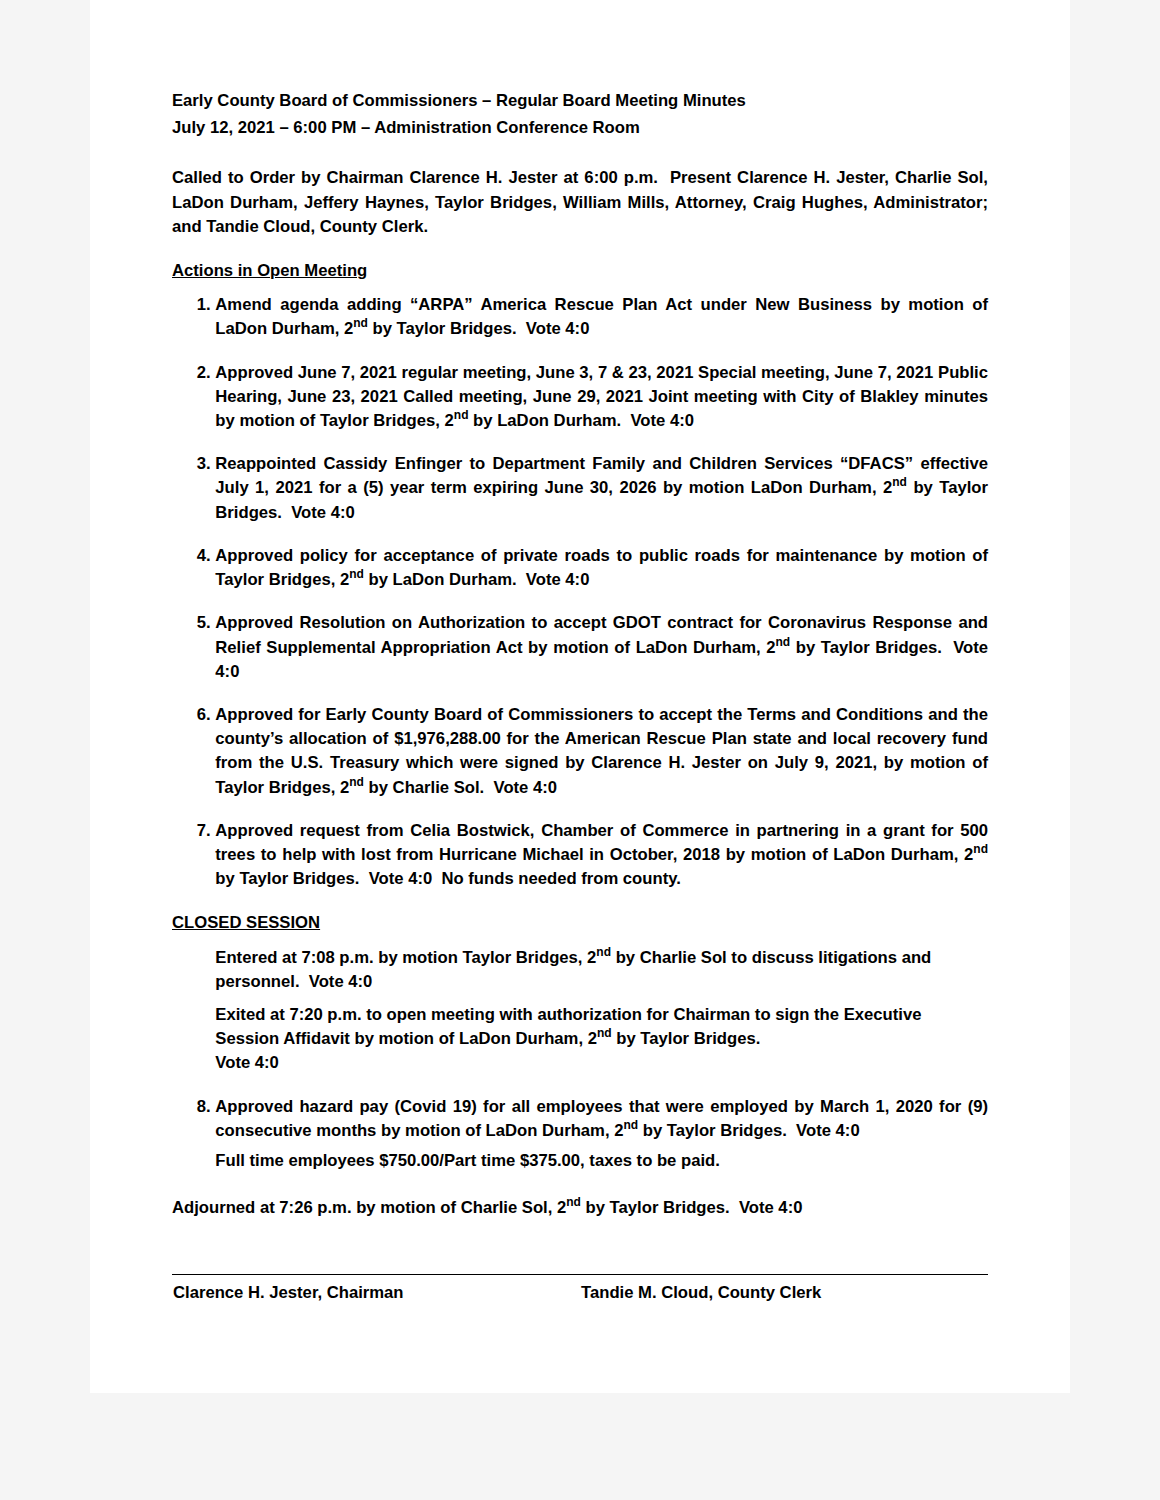Early County Board of Commissioners – Regular Board Meeting Minutes
July 12, 2021 – 6:00 PM – Administration Conference Room
Called to Order by Chairman Clarence H. Jester at 6:00 p.m. Present Clarence H. Jester, Charlie Sol, LaDon Durham, Jeffery Haynes, Taylor Bridges, William Mills, Attorney, Craig Hughes, Administrator; and Tandie Cloud, County Clerk.
Actions in Open Meeting
Amend agenda adding “ARPA” America Rescue Plan Act under New Business by motion of LaDon Durham, 2nd by Taylor Bridges. Vote 4:0
Approved June 7, 2021 regular meeting, June 3, 7 & 23, 2021 Special meeting, June 7, 2021 Public Hearing, June 23, 2021 Called meeting, June 29, 2021 Joint meeting with City of Blakley minutes by motion of Taylor Bridges, 2nd by LaDon Durham. Vote 4:0
Reappointed Cassidy Enfinger to Department Family and Children Services “DFACS” effective July 1, 2021 for a (5) year term expiring June 30, 2026 by motion LaDon Durham, 2nd by Taylor Bridges. Vote 4:0
Approved policy for acceptance of private roads to public roads for maintenance by motion of Taylor Bridges, 2nd by LaDon Durham. Vote 4:0
Approved Resolution on Authorization to accept GDOT contract for Coronavirus Response and Relief Supplemental Appropriation Act by motion of LaDon Durham, 2nd by Taylor Bridges. Vote 4:0
Approved for Early County Board of Commissioners to accept the Terms and Conditions and the county’s allocation of $1,976,288.00 for the American Rescue Plan state and local recovery fund from the U.S. Treasury which were signed by Clarence H. Jester on July 9, 2021, by motion of Taylor Bridges, 2nd by Charlie Sol. Vote 4:0
Approved request from Celia Bostwick, Chamber of Commerce in partnering in a grant for 500 trees to help with lost from Hurricane Michael in October, 2018 by motion of LaDon Durham, 2nd by Taylor Bridges. Vote 4:0 No funds needed from county.
CLOSED SESSION
Entered at 7:08 p.m. by motion Taylor Bridges, 2nd by Charlie Sol to discuss litigations and personnel. Vote 4:0
Exited at 7:20 p.m. to open meeting with authorization for Chairman to sign the Executive Session Affidavit by motion of LaDon Durham, 2nd by Taylor Bridges.
Vote 4:0
Approved hazard pay (Covid 19) for all employees that were employed by March 1, 2020 for (9) consecutive months by motion of LaDon Durham, 2nd by Taylor Bridges. Vote 4:0 Full time employees $750.00/Part time $375.00, taxes to be paid.
Adjourned at 7:26 p.m. by motion of Charlie Sol, 2nd by Taylor Bridges. Vote 4:0
| Clarence H. Jester, Chairman | Tandie M. Cloud, County Clerk |